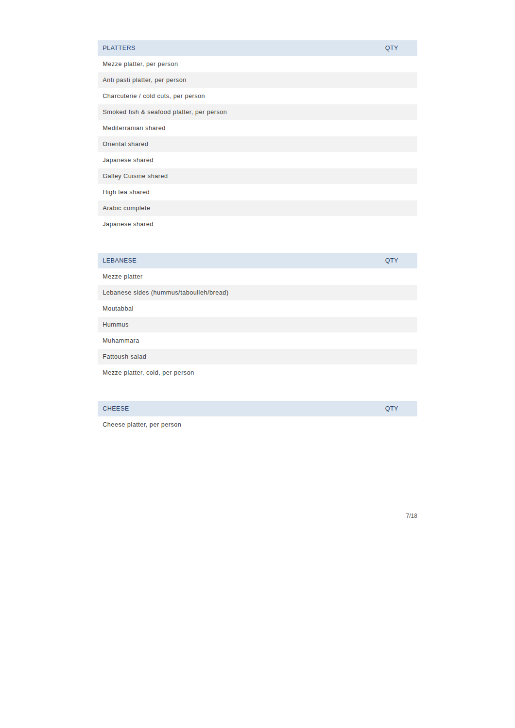| PLATTERS | QTY |
| --- | --- |
| Mezze platter, per person | |
| Anti pasti platter, per person | |
| Charcuterie / cold cuts, per person | |
| Smoked fish & seafood platter, per person | |
| Mediterranian shared | |
| Oriental shared | |
| Japanese shared | |
| Galley Cuisine shared | |
| High tea shared | |
| Arabic complete | |
| Japanese shared | |
| LEBANESE | QTY |
| --- | --- |
| Mezze platter | |
| Lebanese sides (hummus/taboulleh/bread) | |
| Moutabbal | |
| Hummus | |
| Muhammara | |
| Fattoush salad | |
| Mezze platter, cold, per person | |
| CHEESE | QTY |
| --- | --- |
| Cheese platter, per person | |
7/18